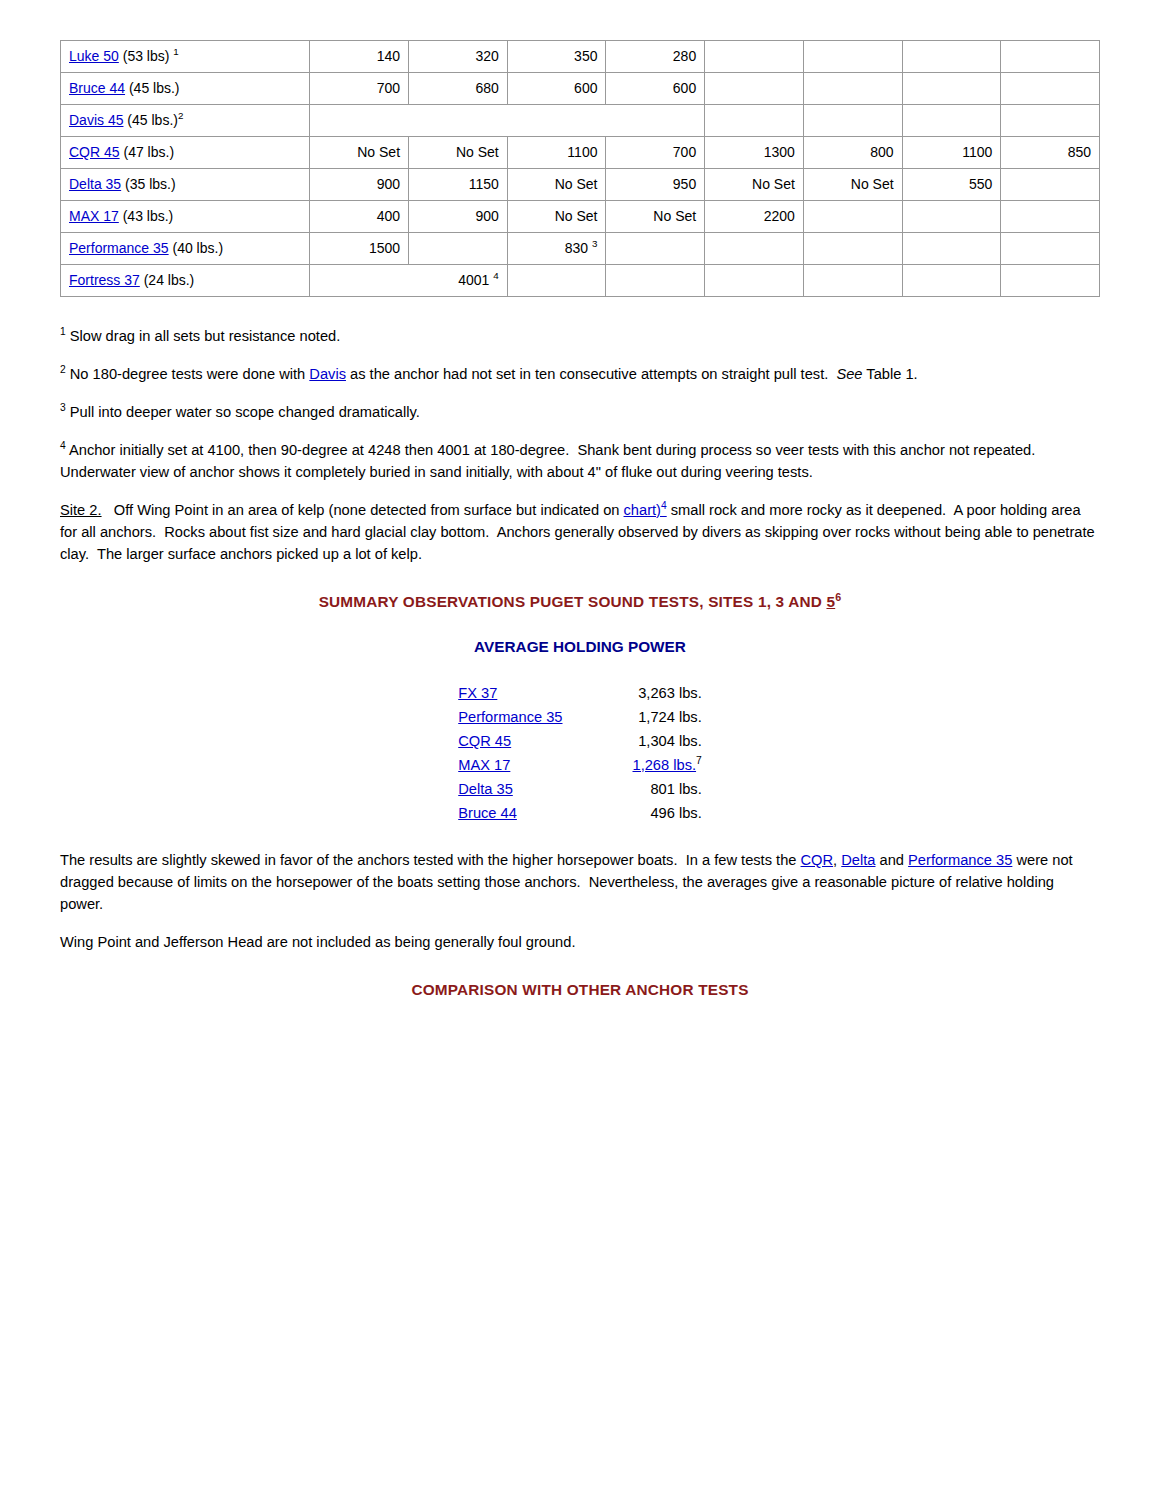| Luke 50 (53 lbs) 1 | 140 | 320 | 350 | 280 | | | | |
| Bruce 44 (45 lbs.) | 700 | 680 | 600 | 600 | | | | |
| Davis 45 (45 lbs.) 2 | | | | | |
| CQR 45 (47 lbs.) | No Set | No Set | 1100 | 700 | 1300 | 800 | 1100 | 850 |
| Delta 35 (35 lbs.) | 900 | 1150 | No Set | 950 | No Set | No Set | 550 | |
| MAX 17 (43 lbs.) | 400 | 900 | No Set | No Set | 2200 | | | |
| Performance 35 (40 lbs.) | 1500 | | 830 3 | | | | | |
| Fortress 37 (24 lbs.) | 4001 4 | | | | | | |
1 Slow drag in all sets but resistance noted.
2 No 180-degree tests were done with Davis as the anchor had not set in ten consecutive attempts on straight pull test. See Table 1.
3 Pull into deeper water so scope changed dramatically.
4 Anchor initially set at 4100, then 90-degree at 4248 then 4001 at 180-degree. Shank bent during process so veer tests with this anchor not repeated. Underwater view of anchor shows it completely buried in sand initially, with about 4" of fluke out during veering tests.
Site 2. Off Wing Point in an area of kelp (none detected from surface but indicated on chart)4 small rock and more rocky as it deepened. A poor holding area for all anchors. Rocks about fist size and hard glacial clay bottom. Anchors generally observed by divers as skipping over rocks without being able to penetrate clay. The larger surface anchors picked up a lot of kelp.
SUMMARY OBSERVATIONS PUGET SOUND TESTS, SITES 1, 3 AND 56
AVERAGE HOLDING POWER
| FX 37 | 3,263 lbs. |
| Performance 35 | 1,724 lbs. |
| CQR 45 | 1,304 lbs. |
| MAX 17 | 1,268 lbs. 7 |
| Delta 35 | 801 lbs. |
| Bruce 44 | 496 lbs. |
The results are slightly skewed in favor of the anchors tested with the higher horsepower boats. In a few tests the CQR, Delta and Performance 35 were not dragged because of limits on the horsepower of the boats setting those anchors. Nevertheless, the averages give a reasonable picture of relative holding power.
Wing Point and Jefferson Head are not included as being generally foul ground.
COMPARISON WITH OTHER ANCHOR TESTS